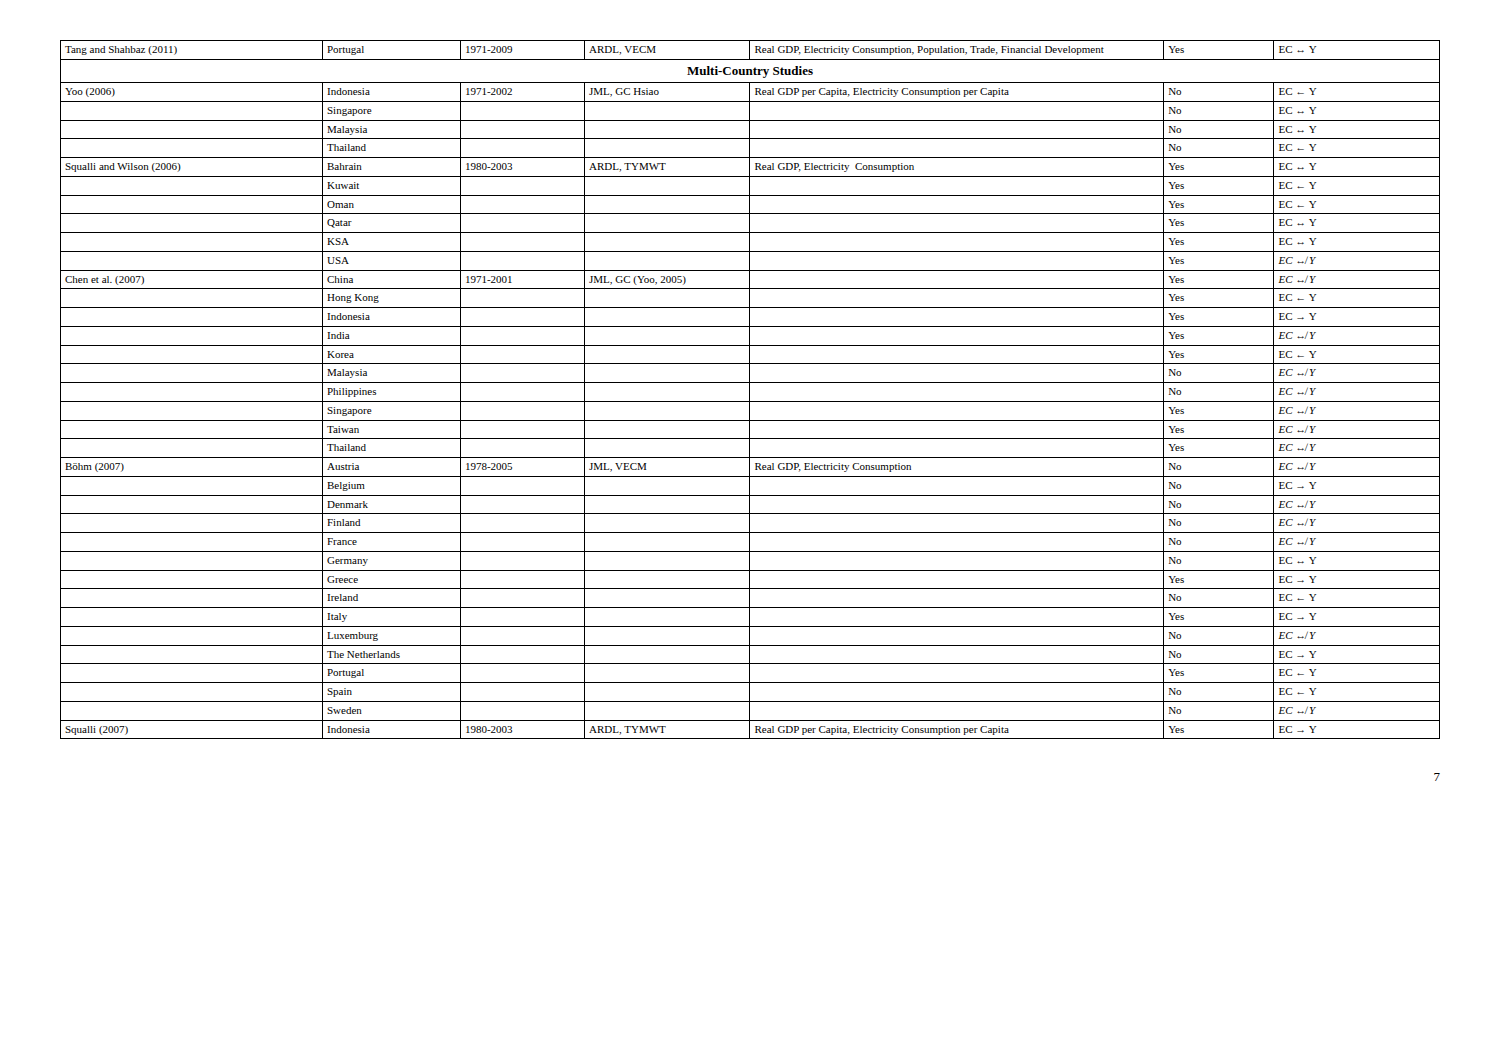| Tang and Shahbaz (2011) | Portugal | 1971-2009 | ARDL, VECM | Real GDP, Electricity Consumption, Population, Trade, Financial Development | Yes | EC ↔ Y |
| Multi-Country Studies |
| Yoo (2006) | Indonesia | 1971-2002 | JML, GC Hsiao | Real GDP per Capita, Electricity Consumption per Capita | No | EC ← Y |
| | Singapore | | | | No | EC ↔ Y |
| | Malaysia | | | | No | EC ↔ Y |
| | Thailand | | | | No | EC ← Y |
| Squalli and Wilson (2006) | Bahrain | 1980-2003 | ARDL, TYMWT | Real GDP, Electricity Consumption | Yes | EC ↔ Y |
| | Kuwait | | | | Yes | EC ← Y |
| | Oman | | | | Yes | EC ← Y |
| | Qatar | | | | Yes | EC ↔ Y |
| | KSA | | | | Yes | EC ↔ Y |
| | USA | | | | Yes | EC ↮ Y |
| Chen et al. (2007) | China | 1971-2001 | JML, GC (Yoo, 2005) | | Yes | EC ↮ Y |
| | Hong Kong | | | | Yes | EC ← Y |
| | Indonesia | | | | Yes | EC → Y |
| | India | | | | Yes | EC ↮ Y |
| | Korea | | | | Yes | EC ← Y |
| | Malaysia | | | | No | EC ↮ Y |
| | Philippines | | | | No | EC ↮ Y |
| | Singapore | | | | Yes | EC ↮ Y |
| | Taiwan | | | | Yes | EC ↮ Y |
| | Thailand | | | | Yes | EC ↮ Y |
| Böhm (2007) | Austria | 1978-2005 | JML, VECM | Real GDP, Electricity Consumption | No | EC ↮ Y |
| | Belgium | | | | No | EC → Y |
| | Denmark | | | | No | EC ↮ Y |
| | Finland | | | | No | EC ↮ Y |
| | France | | | | No | EC ↮ Y |
| | Germany | | | | No | EC ↔ Y |
| | Greece | | | | Yes | EC → Y |
| | Ireland | | | | No | EC ← Y |
| | Italy | | | | Yes | EC → Y |
| | Luxemburg | | | | No | EC ↮ Y |
| | The Netherlands | | | | No | EC → Y |
| | Portugal | | | | Yes | EC ← Y |
| | Spain | | | | No | EC ← Y |
| | Sweden | | | | No | EC ↮ Y |
| Squalli (2007) | Indonesia | 1980-2003 | ARDL, TYMWT | Real GDP per Capita, Electricity Consumption per Capita | Yes | EC → Y |
7